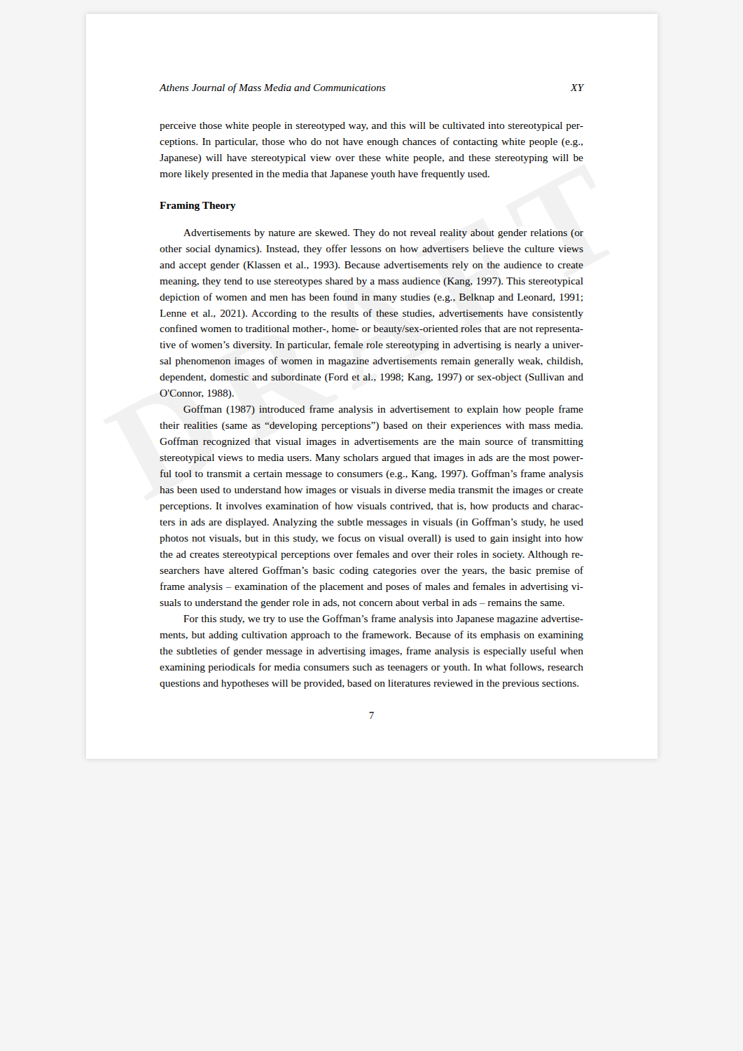DRAFT
Athens Journal of Mass Media and Communications XY
perceive those white people in stereotyped way, and this will be cultivated into stereotypical perceptions. In particular, those who do not have enough chances of contacting white people (e.g., Japanese) will have stereotypical view over these white people, and these stereotyping will be more likely presented in the media that Japanese youth have frequently used.
Framing Theory
Advertisements by nature are skewed. They do not reveal reality about gender relations (or other social dynamics). Instead, they offer lessons on how advertisers believe the culture views and accept gender (Klassen et al., 1993). Because advertisements rely on the audience to create meaning, they tend to use stereotypes shared by a mass audience (Kang, 1997). This stereotypical depiction of women and men has been found in many studies (e.g., Belknap and Leonard, 1991; Lenne et al., 2021). According to the results of these studies, advertisements have consistently confined women to traditional mother-, home- or beauty/sex-oriented roles that are not representative of women’s diversity. In particular, female role stereotyping in advertising is nearly a universal phenomenon images of women in magazine advertisements remain generally weak, childish, dependent, domestic and subordinate (Ford et al., 1998; Kang, 1997) or sex-object (Sullivan and O'Connor, 1988).
Goffman (1987) introduced frame analysis in advertisement to explain how people frame their realities (same as “developing perceptions”) based on their experiences with mass media. Goffman recognized that visual images in advertisements are the main source of transmitting stereotypical views to media users. Many scholars argued that images in ads are the most powerful tool to transmit a certain message to consumers (e.g., Kang, 1997). Goffman’s frame analysis has been used to understand how images or visuals in diverse media transmit the images or create perceptions. It involves examination of how visuals contrived, that is, how products and characters in ads are displayed. Analyzing the subtle messages in visuals (in Goffman’s study, he used photos not visuals, but in this study, we focus on visual overall) is used to gain insight into how the ad creates stereotypical perceptions over females and over their roles in society. Although researchers have altered Goffman’s basic coding categories over the years, the basic premise of frame analysis – examination of the placement and poses of males and females in advertising visuals to understand the gender role in ads, not concern about verbal in ads – remains the same.
For this study, we try to use the Goffman’s frame analysis into Japanese magazine advertisements, but adding cultivation approach to the framework. Because of its emphasis on examining the subtleties of gender message in advertising images, frame analysis is especially useful when examining periodicals for media consumers such as teenagers or youth. In what follows, research questions and hypotheses will be provided, based on literatures reviewed in the previous sections.
7